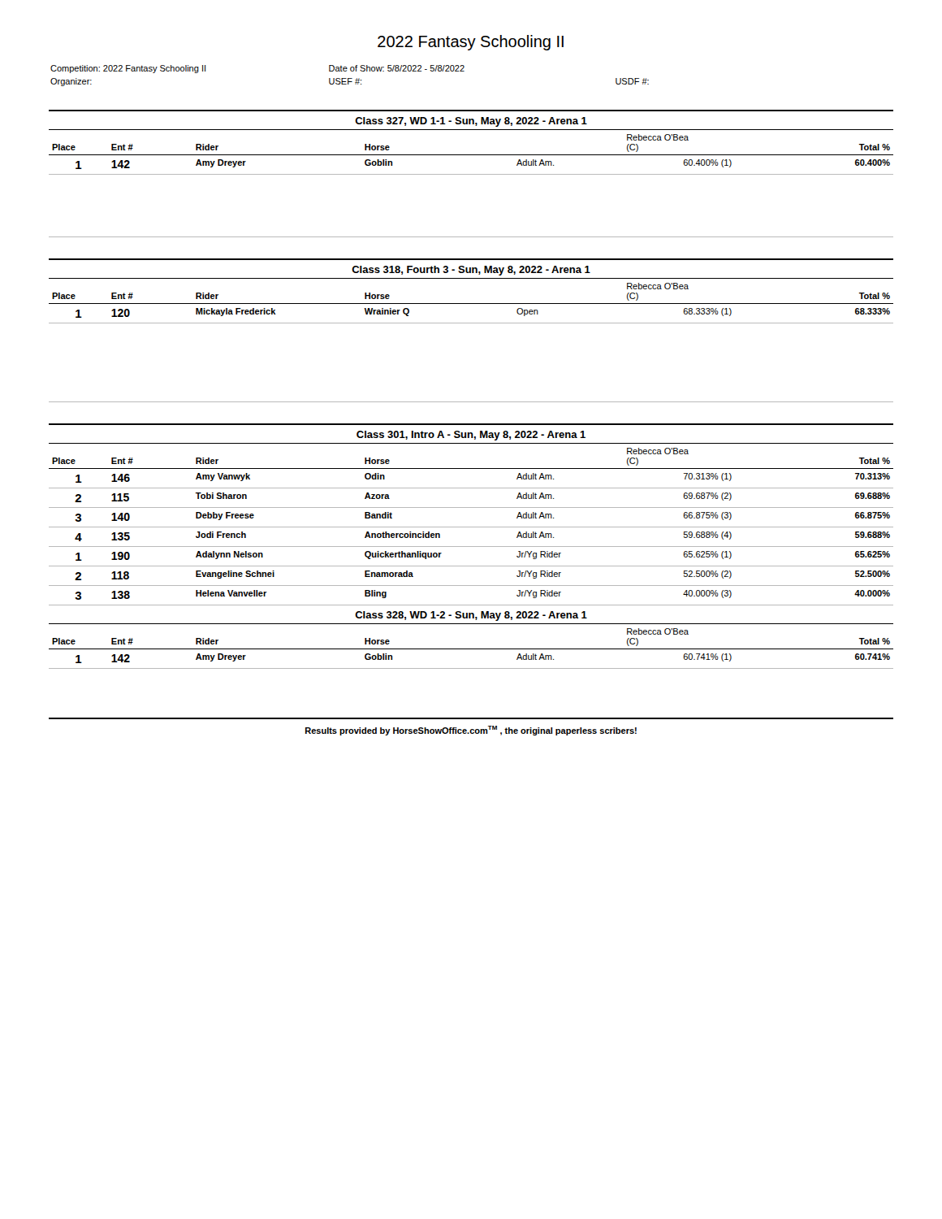2022 Fantasy Schooling II
| Competition: 2022 Fantasy Schooling II | Date of Show: 5/8/2022 - 5/8/2022 | |
| Organizer: | USEF #: | USDF #: |
Class 327, WD 1-1 - Sun, May 8, 2022 - Arena 1
| Place | Ent # | Rider | Horse | | Rebecca O'Bea (C) | Total % |
| --- | --- | --- | --- | --- | --- | --- |
| 1 | 142 | Amy Dreyer | Goblin | Adult Am. | 60.400% (1) | 60.400% |
Class 318, Fourth 3 - Sun, May 8, 2022 - Arena 1
| Place | Ent # | Rider | Horse | | Rebecca O'Bea (C) | Total % |
| --- | --- | --- | --- | --- | --- | --- |
| 1 | 120 | Mickayla Frederick | Wrainier Q | Open | 68.333% (1) | 68.333% |
Class 301, Intro A - Sun, May 8, 2022 - Arena 1
| Place | Ent # | Rider | Horse | | Rebecca O'Bea (C) | Total % |
| --- | --- | --- | --- | --- | --- | --- |
| 1 | 146 | Amy Vanwyk | Odin | Adult Am. | 70.313% (1) | 70.313% |
| 2 | 115 | Tobi Sharon | Azora | Adult Am. | 69.687% (2) | 69.688% |
| 3 | 140 | Debby Freese | Bandit | Adult Am. | 66.875% (3) | 66.875% |
| 4 | 135 | Jodi French | Anothercoinciden | Adult Am. | 59.688% (4) | 59.688% |
| 1 | 190 | Adalynn Nelson | Quickerthanliquor | Jr/Yg Rider | 65.625% (1) | 65.625% |
| 2 | 118 | Evangeline Schnei | Enamorada | Jr/Yg Rider | 52.500% (2) | 52.500% |
| 3 | 138 | Helena Vanveller | Bling | Jr/Yg Rider | 40.000% (3) | 40.000% |
Class 328, WD 1-2 - Sun, May 8, 2022 - Arena 1
| Place | Ent # | Rider | Horse | | Rebecca O'Bea (C) | Total % |
| --- | --- | --- | --- | --- | --- | --- |
| 1 | 142 | Amy Dreyer | Goblin | Adult Am. | 60.741% (1) | 60.741% |
Results provided by HorseShowOffice.comTM , the original paperless scribers!